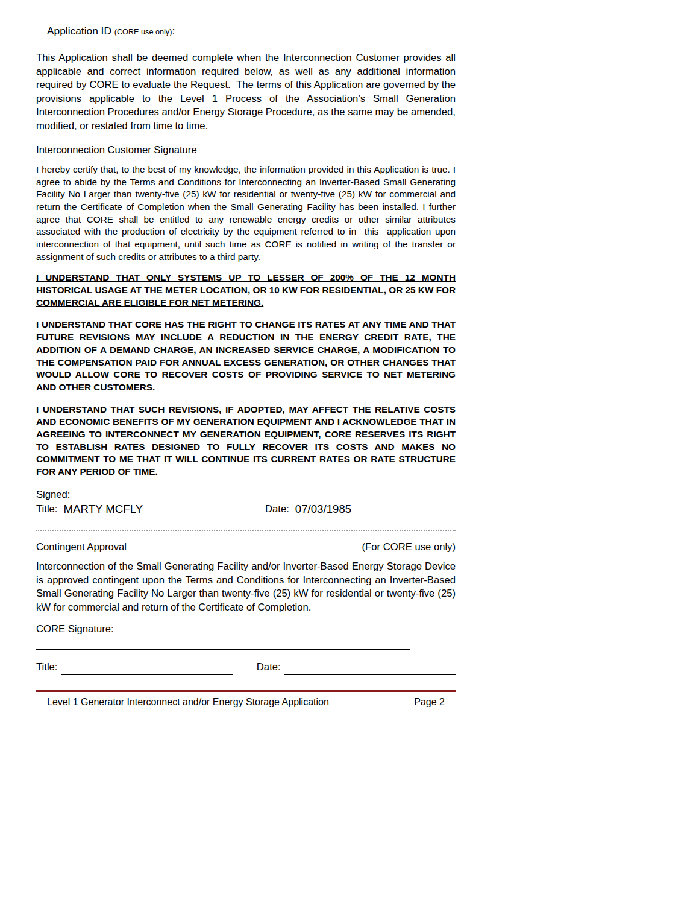Application ID (CORE use only):
This Application shall be deemed complete when the Interconnection Customer provides all applicable and correct information required below, as well as any additional information required by CORE to evaluate the Request. The terms of this Application are governed by the provisions applicable to the Level 1 Process of the Association’s Small Generation Interconnection Procedures and/or Energy Storage Procedure, as the same may be amended, modified, or restated from time to time.
Interconnection Customer Signature
I hereby certify that, to the best of my knowledge, the information provided in this Application is true. I agree to abide by the Terms and Conditions for Interconnecting an Inverter-Based Small Generating Facility No Larger than twenty-five (25) kW for residential or twenty-five (25) kW for commercial and return the Certificate of Completion when the Small Generating Facility has been installed. I further agree that CORE shall be entitled to any renewable energy credits or other similar attributes associated with the production of electricity by the equipment referred to in this application upon interconnection of that equipment, until such time as CORE is notified in writing of the transfer or assignment of such credits or attributes to a third party.
I UNDERSTAND THAT ONLY SYSTEMS UP TO LESSER OF 200% OF THE 12 MONTH HISTORICAL USAGE AT THE METER LOCATION, OR 10 KW FOR RESIDENTIAL, OR 25 KW FOR COMMERCIAL ARE ELIGIBLE FOR NET METERING.
I UNDERSTAND THAT CORE HAS THE RIGHT TO CHANGE ITS RATES AT ANY TIME AND THAT FUTURE REVISIONS MAY INCLUDE A REDUCTION IN THE ENERGY CREDIT RATE, THE ADDITION OF A DEMAND CHARGE, AN INCREASED SERVICE CHARGE, A MODIFICATION TO THE COMPENSATION PAID FOR ANNUAL EXCESS GENERATION, OR OTHER CHANGES THAT WOULD ALLOW CORE TO RECOVER COSTS OF PROVIDING SERVICE TO NET METERING AND OTHER CUSTOMERS.
I UNDERSTAND THAT SUCH REVISIONS, IF ADOPTED, MAY AFFECT THE RELATIVE COSTS AND ECONOMIC BENEFITS OF MY GENERATION EQUIPMENT AND I ACKNOWLEDGE THAT IN AGREEING TO INTERCONNECT MY GENERATION EQUIPMENT, CORE RESERVES ITS RIGHT TO ESTABLISH RATES DESIGNED TO FULLY RECOVER ITS COSTS AND MAKES NO COMMITMENT TO ME THAT IT WILL CONTINUE ITS CURRENT RATES OR RATE STRUCTURE FOR ANY PERIOD OF TIME.
Signed:
Title: MARTY MCFLY
Date: 07/03/1985
Contingent Approval (For CORE use only)
Interconnection of the Small Generating Facility and/or Inverter-Based Energy Storage Device is approved contingent upon the Terms and Conditions for Interconnecting an Inverter-Based Small Generating Facility No Larger than twenty-five (25) kW for residential or twenty-five (25) kW for commercial and return of the Certificate of Completion.
CORE Signature:
Title:
Date:
Level 1 Generator Interconnect and/or Energy Storage Application Page 2